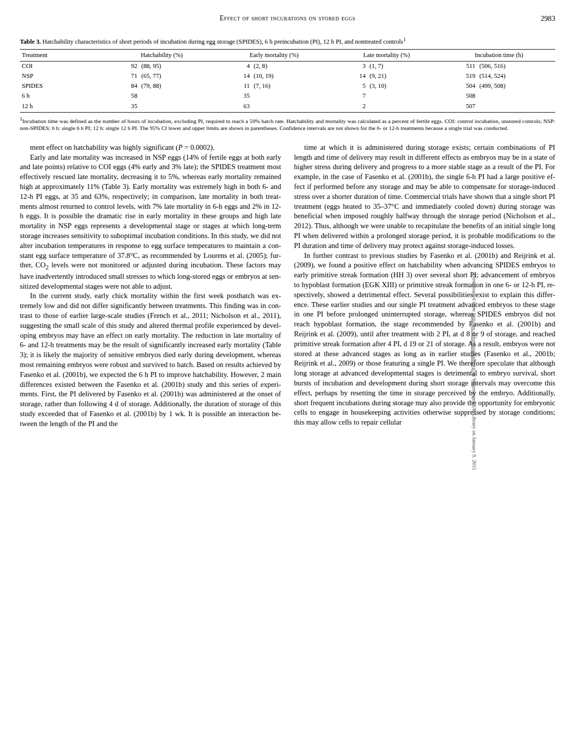Effect of short incubations on stored eggs 2983
Table 3. Hatchability characteristics of short periods of incubation during egg storage (SPIDES), 6 h preincubation (PI), 12 h PI, and nontreated controls1
| Treatment | Hatchability (%) | Early mortality (%) | Late mortality (%) | Incubation time (h) |
| --- | --- | --- | --- | --- |
| COI | 92 | (88, 95) | 4 | (2, 8) | 3 | (1, 7) | 511 | (506, 516) |
| NSP | 71 | (65, 77) | 14 | (10, 19) | 14 | (9, 21) | 519 | (514, 524) |
| SPIDES | 84 | (79, 88) | 11 | (7, 16) | 5 | (3, 10) | 504 | (499, 508) |
| 6 h | 58 | | 35 | | 7 | | 508 | |
| 12 h | 35 | | 63 | | 2 | | 507 | |
1Incubation time was defined as the number of hours of incubation, excluding PI, required to reach a 50% hatch rate. Hatchability and mortality was calculated as a percent of fertile eggs. COI: control incubation, unstored controls; NSP: non-SPIDES; 6 h: single 6 h PI; 12 h: single 12 h PI. The 95% CI lower and upper limits are shown in parentheses. Confidence intervals are not shown for the 6- or 12-h treatments because a single trial was conducted.
ment effect on hatchability was highly significant (P = 0.0002).
Early and late mortality was increased in NSP eggs (14% of fertile eggs at both early and late points) relative to COI eggs (4% early and 3% late); the SPIDES treatment most effectively rescued late mortality, decreasing it to 5%, whereas early mortality remained high at approximately 11% (Table 3). Early mortality was extremely high in both 6- and 12-h PI eggs, at 35 and 63%, respectively; in comparison, late mortality in both treatments almost returned to control levels, with 7% late mortality in 6-h eggs and 2% in 12-h eggs. It is possible the dramatic rise in early mortality in these groups and high late mortality in NSP eggs represents a developmental stage or stages at which long-term storage increases sensitivity to suboptimal incubation conditions. In this study, we did not alter incubation temperatures in response to egg surface temperatures to maintain a constant egg surface temperature of 37.8°C, as recommended by Lourens et al. (2005); further, CO2 levels were not monitored or adjusted during incubation. These factors may have inadvertently introduced small stresses to which long-stored eggs or embryos at sensitized developmental stages were not able to adjust.
In the current study, early chick mortality within the first week posthatch was extremely low and did not differ significantly between treatments. This finding was in contrast to those of earlier large-scale studies (French et al., 2011; Nicholson et al., 2011), suggesting the small scale of this study and altered thermal profile experienced by developing embryos may have an effect on early mortality. The reduction in late mortality of 6- and 12-h treatments may be the result of significantly increased early mortality (Table 3); it is likely the majority of sensitive embryos died early during development, whereas most remaining embryos were robust and survived to hatch. Based on results achieved by Fasenko et al. (2001b), we expected the 6 h PI to improve hatchability. However, 2 main differences existed between the Fasenko et al. (2001b) study and this series of experiments. First, the PI delivered by Fasenko et al. (2001b) was administered at the onset of storage, rather than following 4 d of storage. Additionally, the duration of storage of this study exceeded that of Fasenko et al. (2001b) by 1 wk. It is possible an interaction between the length of the PI and the
time at which it is administered during storage exists; certain combinations of PI length and time of delivery may result in different effects as embryos may be in a state of higher stress during delivery and progress to a more stable stage as a result of the PI. For example, in the case of Fasenko et al. (2001b), the single 6-h PI had a large positive effect if performed before any storage and may be able to compensate for storage-induced stress over a shorter duration of time. Commercial trials have shown that a single short PI treatment (eggs heated to 35–37°C and immediately cooled down) during storage was beneficial when imposed roughly halfway through the storage period (Nicholson et al., 2012). Thus, although we were unable to recapitulate the benefits of an initial single long PI when delivered within a prolonged storage period, it is probable modifications to the PI duration and time of delivery may protect against storage-induced losses.
In further contrast to previous studies by Fasenko et al. (2001b) and Reijrink et al. (2009), we found a positive effect on hatchability when advancing SPIDES embryos to early primitive streak formation (HH 3) over several short PI; advancement of embryos to hypoblast formation (EGK XIII) or primitive streak formation in one 6- or 12-h PI, respectively, showed a detrimental effect. Several possibilities exist to explain this difference. These earlier studies and our single PI treatment advanced embryos to these stage in one PI before prolonged uninterrupted storage, whereas SPIDES embryos did not reach hypoblast formation, the stage recommended by Fasenko et al. (2001b) and Reijrink et al. (2009), until after treatment with 2 PI, at d 8 or 9 of storage, and reached primitive streak formation after 4 PI, d 19 or 21 of storage. As a result, embryos were not stored at these advanced stages as long as in earlier studies (Fasenko et al., 2001b; Reijrink et al., 2009) or those featuring a single PI. We therefore speculate that although long storage at advanced developmental stages is detrimental to embryo survival, short bursts of incubation and development during short storage intervals may overcome this effect, perhaps by resetting the time in storage perceived by the embryo. Additionally, short frequent incubations during storage may also provide the opportunity for embryonic cells to engage in housekeeping activities otherwise suppressed by storage conditions; this may allow cells to repair cellular
Downloaded from http://ps.oxfordjournals.org/ at Wageningen UR Library on January 9, 2015